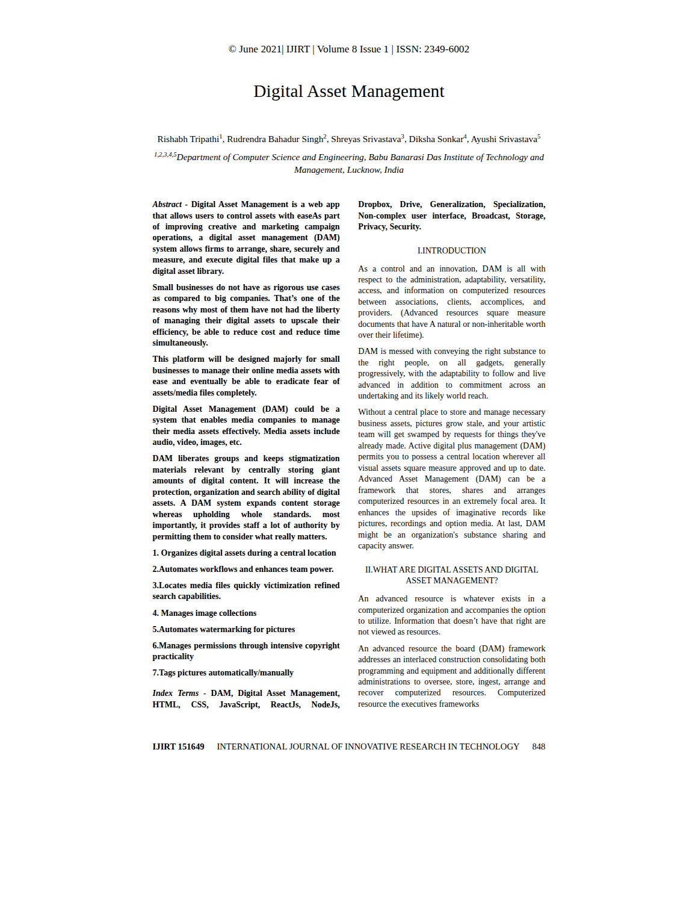© June 2021| IJIRT | Volume 8 Issue 1 | ISSN: 2349-6002
Digital Asset Management
Rishabh Tripathi1, Rudrendra Bahadur Singh2, Shreyas Srivastava3, Diksha Sonkar4, Ayushi Srivastava5
1,2,3,4,5Department of Computer Science and Engineering, Babu Banarasi Das Institute of Technology and Management, Lucknow, India
Abstract - Digital Asset Management is a web app that allows users to control assets with easeAs part of improving creative and marketing campaign operations, a digital asset management (DAM) system allows firms to arrange, share, securely and measure, and execute digital files that make up a digital asset library.
Small businesses do not have as rigorous use cases as compared to big companies. That’s one of the reasons why most of them have not had the liberty of managing their digital assets to upscale their efficiency, be able to reduce cost and reduce time simultaneously.
This platform will be designed majorly for small businesses to manage their online media assets with ease and eventually be able to eradicate fear of assets/media files completely.
Digital Asset Management (DAM) could be a system that enables media companies to manage their media assets effectively. Media assets include audio, video, images, etc.
DAM liberates groups and keeps stigmatization materials relevant by centrally storing giant amounts of digital content. It will increase the protection, organization and search ability of digital assets. A DAM system expands content storage whereas upholding whole standards. most importantly, it provides staff a lot of authority by permitting them to consider what really matters.
1. Organizes digital assets during a central location
2.Automates workflows and enhances team power.
3.Locates media files quickly victimization refined search capabilities.
4. Manages image collections
5.Automates watermarking for pictures
6.Manages permissions through intensive copyright practicality
7.Tags pictures automatically/manually
Index Terms - DAM, Digital Asset Management, HTML, CSS, JavaScript, ReactJs, NodeJs, Dropbox, Drive, Generalization, Specialization, Non-complex user interface, Broadcast, Storage, Privacy, Security.
I.Introduction
As a control and an innovation, DAM is all with respect to the administration, adaptability, versatility, access, and information on computerized resources between associations, clients, accomplices, and providers. (Advanced resources square measure documents that have A natural or non-inheritable worth over their lifetime).
DAM is messed with conveying the right substance to the right people, on all gadgets, generally progressively, with the adaptability to follow and live advanced in addition to commitment across an undertaking and its likely world reach.
Without a central place to store and manage necessary business assets, pictures grow stale, and your artistic team will get swamped by requests for things they've already made. Active digital plus management (DAM) permits you to possess a central location wherever all visual assets square measure approved and up to date. Advanced Asset Management (DAM) can be a framework that stores, shares and arranges computerized resources in an extremely focal area. It enhances the upsides of imaginative records like pictures, recordings and option media. At last, DAM might be an organization's substance sharing and capacity answer.
II.What are digital assets and digital asset management?
An advanced resource is whatever exists in a computerized organization and accompanies the option to utilize. Information that doesn’t have that right are not viewed as resources.
An advanced resource the board (DAM) framework addresses an interlaced construction consolidating both programming and equipment and additionally different administrations to oversee, store, ingest, arrange and recover computerized resources. Computerized resource the executives frameworks
IJIRT 151649
INTERNATIONAL JOURNAL OF INNOVATIVE RESEARCH IN TECHNOLOGY
848